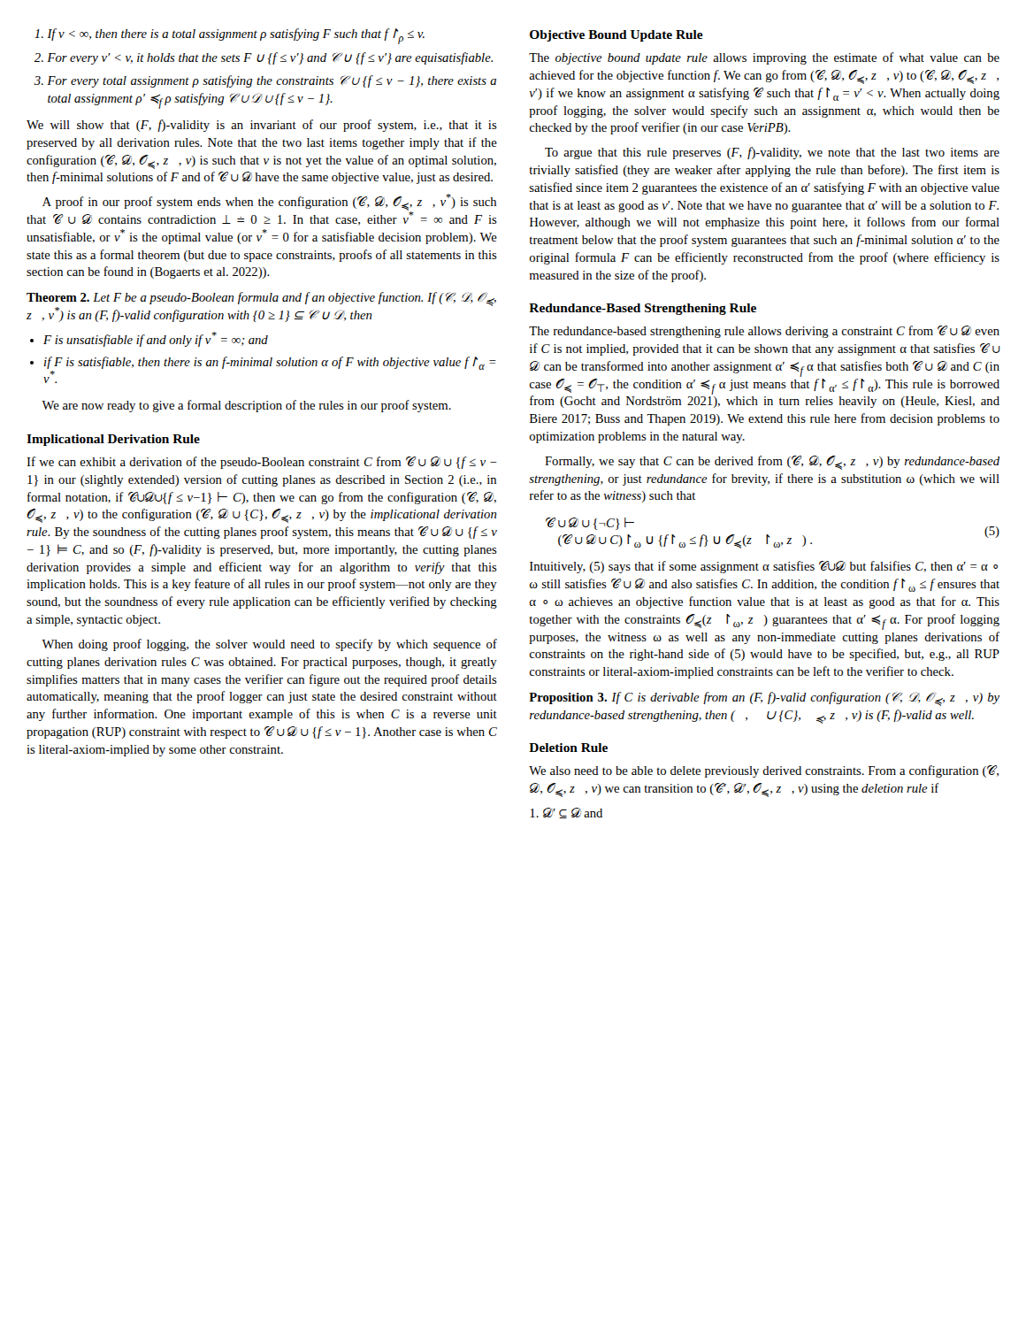If v < ∞, then there is a total assignment ρ satisfying F such that f↾ρ ≤ v.
For every v′ < v, it holds that the sets F ∪ {f ≤ v′} and 𝒞 ∪ {f ≤ v′} are equisatisfiable.
For every total assignment ρ satisfying the constraints 𝒞 ∪ {f ≤ v − 1}, there exists a total assignment ρ′ ≼f ρ satisfying 𝒞 ∪ 𝒟 ∪ {f ≤ v − 1}.
We will show that (F, f)-validity is an invariant of our proof system, i.e., that it is preserved by all derivation rules. Note that the two last items together imply that if the configuration (𝒞, 𝒟, 𝒪≼, z⃗, v) is such that v is not yet the value of an optimal solution, then f-minimal solutions of F and of 𝒞 ∪ 𝒟 have the same objective value, just as desired.
A proof in our proof system ends when the configuration (𝒞, 𝒟, 𝒪≼, z⃗, v*) is such that 𝒞 ∪ 𝒟 contains contradiction ⊥ ≐ 0 ≥ 1. In that case, either v* = ∞ and F is unsatisfiable, or v* is the optimal value (or v* = 0 for a satisfiable decision problem). We state this as a formal theorem (but due to space constraints, proofs of all statements in this section can be found in (Bogaerts et al. 2022)).
Theorem 2. Let F be a pseudo-Boolean formula and f an objective function. If (𝒞, 𝒟, 𝒪≼, z⃗, v*) is an (F, f)-valid configuration with {0 ≥ 1} ⊆ 𝒞 ∪ 𝒟, then
F is unsatisfiable if and only if v* = ∞; and
if F is satisfiable, then there is an f-minimal solution α of F with objective value f↾α = v*.
We are now ready to give a formal description of the rules in our proof system.
Implicational Derivation Rule
If we can exhibit a derivation of the pseudo-Boolean constraint C from 𝒞 ∪ 𝒟 ∪ {f ≤ v − 1} in our (slightly extended) version of cutting planes as described in Section 2 (i.e., in formal notation, if 𝒞∪𝒟∪{f ≤ v−1} ⊢ C), then we can go from the configuration (𝒞, 𝒟, 𝒪≼, z⃗, v) to the configuration (𝒞, 𝒟 ∪ {C}, 𝒪≼, z⃗, v) by the implicational derivation rule. By the soundness of the cutting planes proof system, this means that 𝒞 ∪ 𝒟 ∪ {f ≤ v − 1} ⊨ C, and so (F, f)-validity is preserved, but, more importantly, the cutting planes derivation provides a simple and efficient way for an algorithm to verify that this implication holds. This is a key feature of all rules in our proof system—not only are they sound, but the soundness of every rule application can be efficiently verified by checking a simple, syntactic object.
When doing proof logging, the solver would need to specify by which sequence of cutting planes derivation rules C was obtained. For practical purposes, though, it greatly simplifies matters that in many cases the verifier can figure out the required proof details automatically, meaning that the proof logger can just state the desired constraint without any further information. One important example of this is when C is a reverse unit propagation (RUP) constraint with respect to 𝒞 ∪ 𝒟 ∪ {f ≤ v − 1}. Another case is when C is literal-axiom-implied by some other constraint.
Objective Bound Update Rule
The objective bound update rule allows improving the estimate of what value can be achieved for the objective function f. We can go from (𝒞, 𝒟, 𝒪≼, z⃗, v) to (𝒞, 𝒟, 𝒪≼, z⃗, v′) if we know an assignment α satisfying 𝒞 such that f↾α = v′ < v. When actually doing proof logging, the solver would specify such an assignment α, which would then be checked by the proof verifier (in our case VeriPB).
To argue that this rule preserves (F, f)-validity, we note that the last two items are trivially satisfied (they are weaker after applying the rule than before). The first item is satisfied since item 2 guarantees the existence of an α′ satisfying F with an objective value that is at least as good as v′. Note that we have no guarantee that α′ will be a solution to F. However, although we will not emphasize this point here, it follows from our formal treatment below that the proof system guarantees that such an f-minimal solution α′ to the original formula F can be efficiently reconstructed from the proof (where efficiency is measured in the size of the proof).
Redundance-Based Strengthening Rule
The redundance-based strengthening rule allows deriving a constraint C from 𝒞 ∪ 𝒟 even if C is not implied, provided that it can be shown that any assignment α that satisfies 𝒞 ∪ 𝒟 can be transformed into another assignment α′ ≼f α that satisfies both 𝒞 ∪ 𝒟 and C (in case 𝒪≼ = 𝒪⊤, the condition α′ ≼f α just means that f↾α′ ≤ f↾α). This rule is borrowed from (Gocht and Nordström 2021), which in turn relies heavily on (Heule, Kiesl, and Biere 2017; Buss and Thapen 2019). We extend this rule here from decision problems to optimization problems in the natural way.
Formally, we say that C can be derived from (𝒞, 𝒟, 𝒪≼, z⃗, v) by redundance-based strengthening, or just redundance for brevity, if there is a substitution ω (which we will refer to as the witness) such that
𝒞 ∪ 𝒟 ∪ {¬C} ⊢ (𝒞 ∪ 𝒟 ∪ C)↾ω ∪ {f↾ω ≤ f} ∪ 𝒪≼(z⃗↾ω, z⃗) . (5)
Intuitively, (5) says that if some assignment α satisfies 𝒞∪𝒟 but falsifies C, then α′ = α ∘ ω still satisfies 𝒞 ∪ 𝒟 and also satisfies C. In addition, the condition f↾ω ≤ f ensures that α ∘ ω achieves an objective function value that is at least as good as that for α. This together with the constraints 𝒪≼(z⃗↾ω, z⃗) guarantees that α′ ≼f α. For proof logging purposes, the witness ω as well as any non-immediate cutting planes derivations of constraints on the right-hand side of (5) would have to be specified, but, e.g., all RUP constraints or literal-axiom-implied constraints can be left to the verifier to check.
Proposition 3. If C is derivable from an (F, f)-valid configuration (𝒞, 𝒟, 𝒪≼, z⃗, v) by redundance-based strengthening, then (𝒞, 𝒟 ∪ {C}, 𝒪≼, z⃗, v) is (F, f)-valid as well.
Deletion Rule
We also need to be able to delete previously derived constraints. From a configuration (𝒞, 𝒟, 𝒪≼, z⃗, v) we can transition to (𝒞′, 𝒟′, 𝒪≼, z⃗, v) using the deletion rule if
1. 𝒟′ ⊆ 𝒟 and